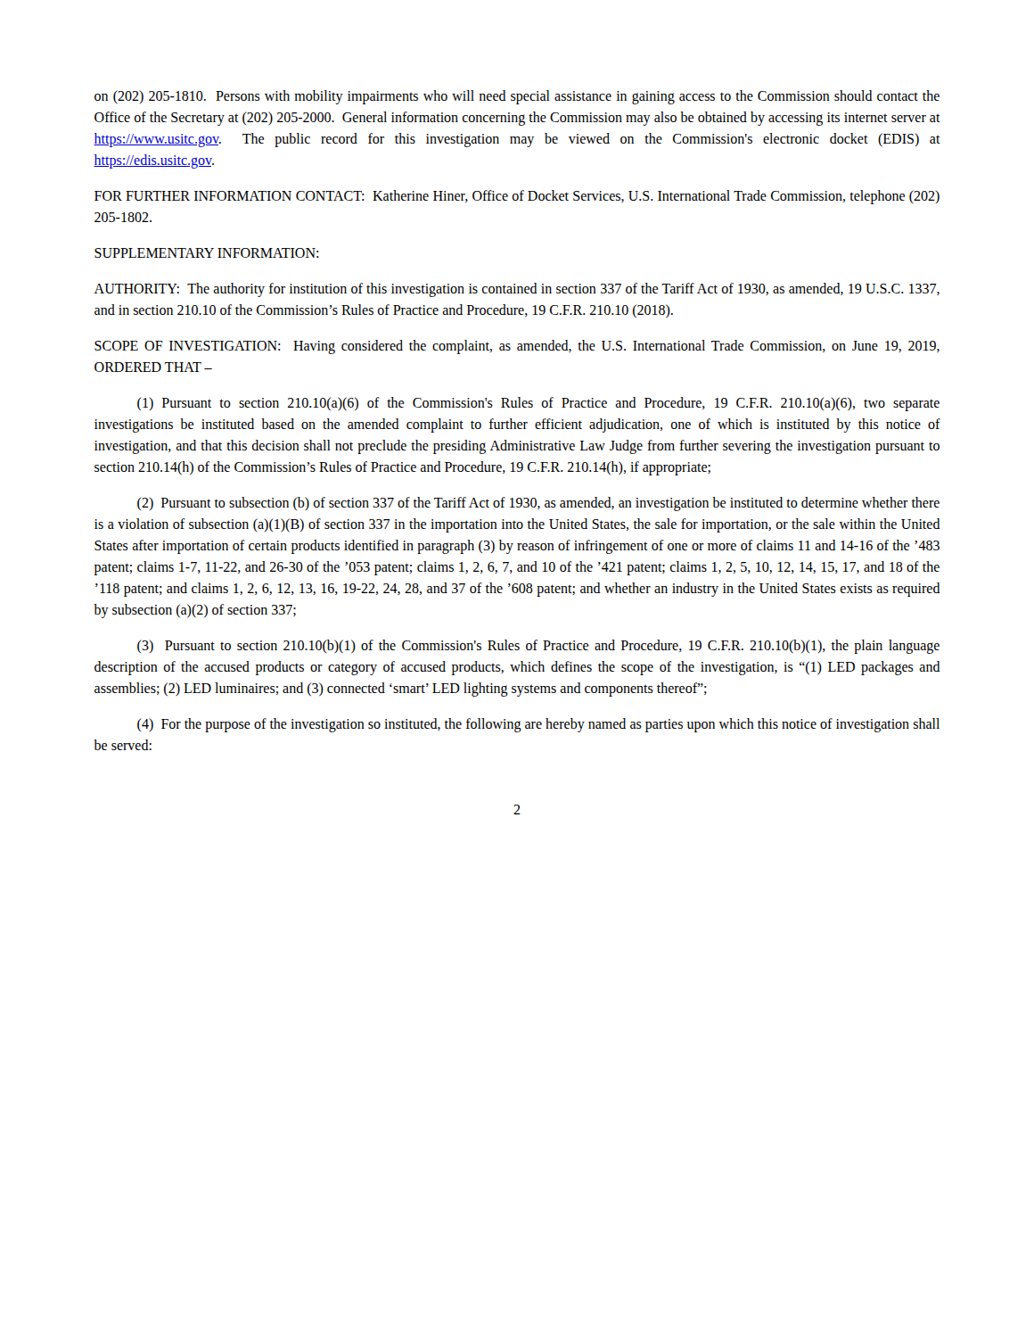on (202) 205-1810. Persons with mobility impairments who will need special assistance in gaining access to the Commission should contact the Office of the Secretary at (202) 205-2000. General information concerning the Commission may also be obtained by accessing its internet server at https://www.usitc.gov. The public record for this investigation may be viewed on the Commission's electronic docket (EDIS) at https://edis.usitc.gov.
FOR FURTHER INFORMATION CONTACT: Katherine Hiner, Office of Docket Services, U.S. International Trade Commission, telephone (202) 205-1802.
SUPPLEMENTARY INFORMATION:
AUTHORITY: The authority for institution of this investigation is contained in section 337 of the Tariff Act of 1930, as amended, 19 U.S.C. 1337, and in section 210.10 of the Commission’s Rules of Practice and Procedure, 19 C.F.R. 210.10 (2018).
SCOPE OF INVESTIGATION: Having considered the complaint, as amended, the U.S. International Trade Commission, on June 19, 2019, ORDERED THAT –
(1) Pursuant to section 210.10(a)(6) of the Commission's Rules of Practice and Procedure, 19 C.F.R. 210.10(a)(6), two separate investigations be instituted based on the amended complaint to further efficient adjudication, one of which is instituted by this notice of investigation, and that this decision shall not preclude the presiding Administrative Law Judge from further severing the investigation pursuant to section 210.14(h) of the Commission’s Rules of Practice and Procedure, 19 C.F.R. 210.14(h), if appropriate;
(2) Pursuant to subsection (b) of section 337 of the Tariff Act of 1930, as amended, an investigation be instituted to determine whether there is a violation of subsection (a)(1)(B) of section 337 in the importation into the United States, the sale for importation, or the sale within the United States after importation of certain products identified in paragraph (3) by reason of infringement of one or more of claims 11 and 14-16 of the ’483 patent; claims 1-7, 11-22, and 26-30 of the ’053 patent; claims 1, 2, 6, 7, and 10 of the ’421 patent; claims 1, 2, 5, 10, 12, 14, 15, 17, and 18 of the ’118 patent; and claims 1, 2, 6, 12, 13, 16, 19-22, 24, 28, and 37 of the ’608 patent; and whether an industry in the United States exists as required by subsection (a)(2) of section 337;
(3) Pursuant to section 210.10(b)(1) of the Commission's Rules of Practice and Procedure, 19 C.F.R. 210.10(b)(1), the plain language description of the accused products or category of accused products, which defines the scope of the investigation, is “(1) LED packages and assemblies; (2) LED luminaires; and (3) connected ‘smart’ LED lighting systems and components thereof”;
(4) For the purpose of the investigation so instituted, the following are hereby named as parties upon which this notice of investigation shall be served:
2